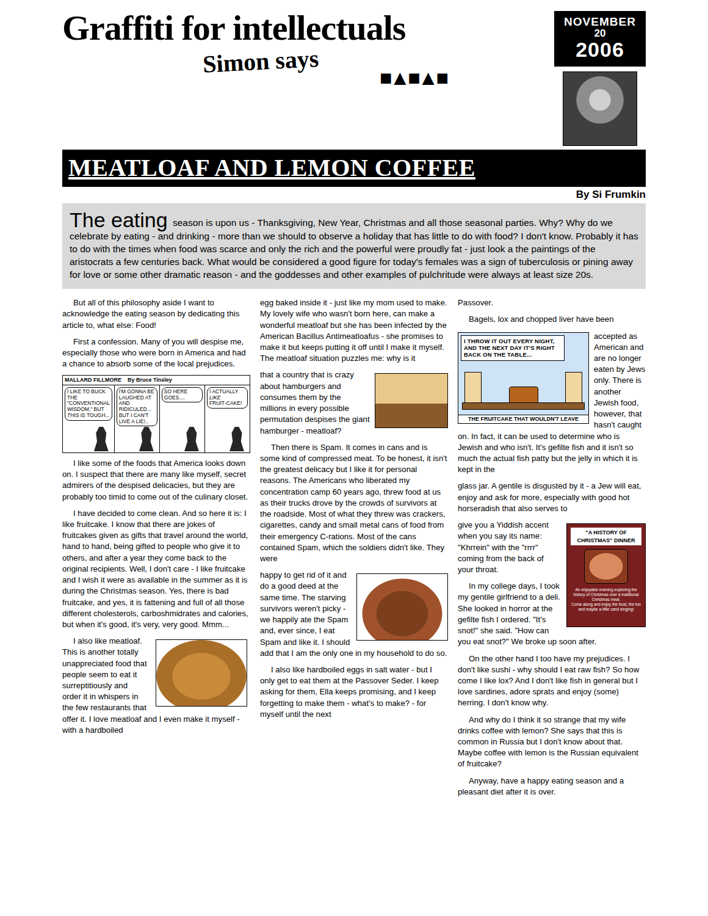Graffiti for intellectuals
Simon says
■▲■▲■
NOVEMBER
20
2006
MEATLOAF AND LEMON COFFEE
By Si Frumkin
The eating season is upon us - Thanksgiving, New Year, Christmas and all those seasonal parties. Why? Why do we celebrate by eating - and drinking - more than we should to observe a holiday that has little to do with food? I don't know. Probably it has to do with the times when food was scarce and only the rich and the powerful were proudly fat - just look a the paintings of the aristocrats a few centuries back. What would be considered a good figure for today's females was a sign of tuberculosis or pining away for love or some other dramatic reason - and the goddesses and other examples of pulchritude were always at least size 20s.
But all of this philosophy aside I want to acknowledge the eating season by dedicating this article to, what else: Food!
First a confession. Many of you will despise me, especially those who were born in America and had a chance to absorb some of the local prejudices.
MALLARD FILLMORE By Bruce Tinsley
I LIKE TO BUCK THE "CONVENTIONAL WISDOM," BUT THIS IS TOUGH...
I'M GONNA BE LAUGHED AT AND RIDICULED... BUT I CAN'T LIVE A LIE!..
SO HERE GOES....
I ACTUALLY LIKE FRUIT‑CAKE!
I like some of the foods that America looks down on. I suspect that there are many like myself, secret admirers of the despised delicacies, but they are probably too timid to come out of the culinary closet.
I have decided to come clean. And so here it is: I like fruitcake. I know that there are jokes of fruitcakes given as gifts that travel around the world, hand to hand, being gifted to people who give it to others, and after a year they come back to the original recipients. Well, I don't care - I like fruitcake and I wish it were as available in the summer as it is during the Christmas season. Yes, there is bad fruitcake, and yes, it is fattening and full of all those different cholesterols, carboshmidrates and calories, but when it's good, it's very, very good. Mmm...
I also like meatloaf. This is another totally unappreciated food that people seem to eat it surreptitiously and order it in whispers in the few restaurants that offer it. I love meatloaf and I even make it myself - with a hardboiled
egg baked inside it - just like my mom used to make. My lovely wife who wasn't born here, can make a wonderful meatloaf but she has been infected by the American Bacillus Antimeatloafus - she promises to make it but keeps putting it off until I make it myself. The meatloaf situation puzzles me: why is it
that a country that is crazy about hamburgers and consumes them by the millions in every possible permutation despises the giant hamburger - meatloaf?
Then there is Spam. It comes in cans and is some kind of compressed meat. To be honest, it isn't the greatest delicacy but I like it for personal reasons. The Americans who liberated my concentration camp 60 years ago, threw food at us as their trucks drove by the crowds of survivors at the roadside. Most of what they threw was crackers, cigarettes, candy and small metal cans of food from their emergency C-rations. Most of the cans contained Spam, which the soldiers didn't like. They were
happy to get rid of it and do a good deed at the same time. The starving survivors weren't picky - we happily ate the Spam and, ever since, I eat Spam and like it. I should add that I am the only one in my household to do so.
I also like hardboiled eggs in salt water - but I only get to eat them at the Passover Seder. I keep asking for them, Ella keeps promising, and I keep forgetting to make them - what's to make? - for myself until the next
Passover.
Bagels, lox and chopped liver have been
I throw it out every night, and the next day it's right back on the table... The fruitcake that wouldn't leave
accepted as American and are no longer eaten by Jews only. There is another Jewish food, however, that hasn't caught on. In fact, it can be used to determine who is Jewish and who isn't. It's gefilte fish and it isn't so much the actual fish patty but the jelly in which it is kept in the
glass jar. A gentile is disgusted by it - a Jew will eat, enjoy and ask for more, especially with good hot horseradish that also serves to
"A HISTORY OF CHRISTMAS" DINNER
An enjoyable evening exploring the history of Christmas over a traditional Christmas meal.
Come along and enjoy the food, the fun and maybe a little carol singing!
give you a Yiddish accent when you say its name: "Khrrein" with the "rrrr" coming from the back of your throat.
In my college days, I took my gentile girlfriend to a deli. She looked in horror at the gefilte fish I ordered. "It's snot!" she said. "How can you eat snot?" We broke up soon after.
On the other hand I too have my prejudices. I don't like sushi - why should I eat raw fish? So how come I like lox? And I don't like fish in general but I love sardines, adore sprats and enjoy (some) herring. I don't know why.
And why do I think it so strange that my wife drinks coffee with lemon? She says that this is common in Russia but I don't know about that. Maybe coffee with lemon is the Russian equivalent of fruitcake?
Anyway, have a happy eating season and a pleasant diet after it is over.